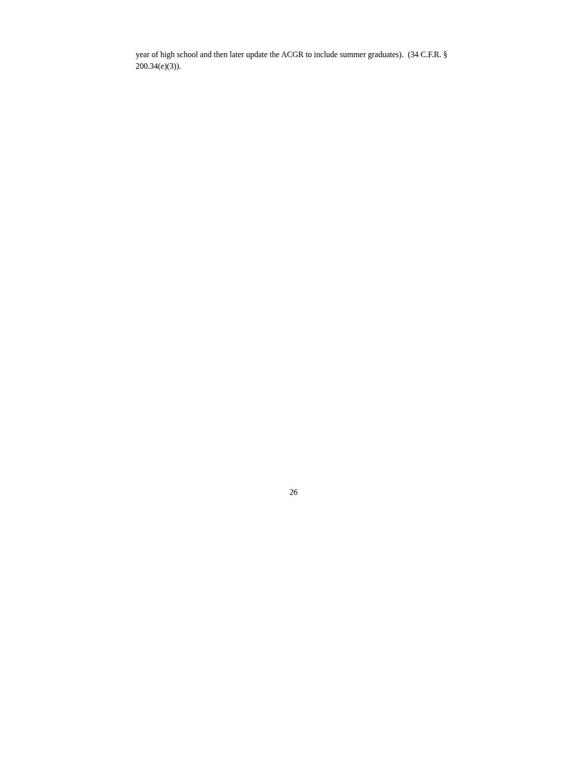year of high school and then later update the ACGR to include summer graduates). (34 C.F.R. § 200.34(e)(3)).
26